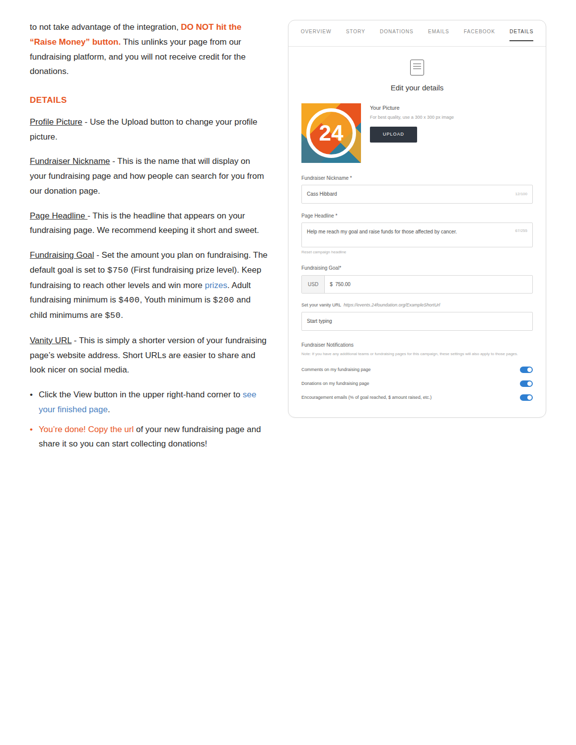to not take advantage of the integration, DO NOT hit the “Raise Money” button. This unlinks your page from our fundraising platform, and you will not receive credit for the donations.
DETAILS
Profile Picture - Use the Upload button to change your profile picture.
Fundraiser Nickname - This is the name that will display on your fundraising page and how people can search for you from our donation page.
Page Headline - This is the headline that appears on your fundraising page. We recommend keeping it short and sweet.
Fundraising Goal - Set the amount you plan on fundraising. The default goal is set to $750 (First fundraising prize level). Keep fundraising to reach other levels and win more prizes. Adult fundraising minimum is $400, Youth minimum is $200 and child minimums are $50.
Vanity URL - This is simply a shorter version of your fundraising page’s website address. Short URLs are easier to share and look nicer on social media.
Click the View button in the upper right-hand corner to see your finished page.
You’re done! Copy the url of your new fundraising page and share it so you can start collecting donations!
OVERVIEW STORY DONATIONS EMAILS FACEBOOK DETAILS
Edit your details
24
Your Picture
For best quality, use a 300 x 300 px image
UPLOAD
Fundraiser Nickname *
Cass Hibbard 12/100
Page Headline *
Help me reach my goal and raise funds for those affected by cancer. 67/255
Reset campaign headline
Fundraising Goal*
USD
$ 750.00
Set your vanity URL https://events.24foundation.org/ExampleShortUrl
Start typing
Fundraiser Notifications
Note: If you have any additional teams or fundraising pages for this campaign, these settings will also apply to those pages.
Comments on my fundraising page
Donations on my fundraising page
Encouragement emails (% of goal reached, $ amount raised, etc.)